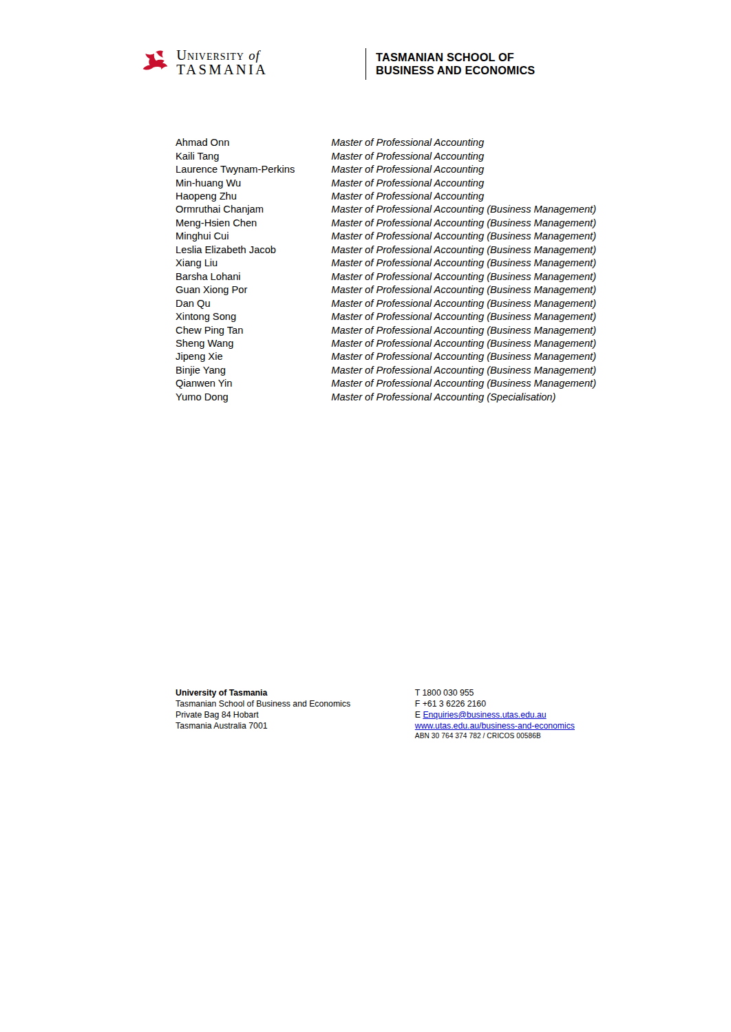University of
Tasmania
Tasmanian School of
Business and Economics
| Ahmad Onn | Master of Professional Accounting |
| Kaili Tang | Master of Professional Accounting |
| Laurence Twynam-Perkins | Master of Professional Accounting |
| Min-huang Wu | Master of Professional Accounting |
| Haopeng Zhu | Master of Professional Accounting |
| Ormruthai Chanjam | Master of Professional Accounting (Business Management) |
| Meng-Hsien Chen | Master of Professional Accounting (Business Management) |
| Minghui Cui | Master of Professional Accounting (Business Management) |
| Leslia Elizabeth Jacob | Master of Professional Accounting (Business Management) |
| Xiang Liu | Master of Professional Accounting (Business Management) |
| Barsha Lohani | Master of Professional Accounting (Business Management) |
| Guan Xiong Por | Master of Professional Accounting (Business Management) |
| Dan Qu | Master of Professional Accounting (Business Management) |
| Xintong Song | Master of Professional Accounting (Business Management) |
| Chew Ping Tan | Master of Professional Accounting (Business Management) |
| Sheng Wang | Master of Professional Accounting (Business Management) |
| Jipeng Xie | Master of Professional Accounting (Business Management) |
| Binjie Yang | Master of Professional Accounting (Business Management) |
| Qianwen Yin | Master of Professional Accounting (Business Management) |
| Yumo Dong | Master of Professional Accounting (Specialisation) |
University of Tasmania
Tasmanian School of Business and Economics
Private Bag 84 Hobart
Tasmania Australia 7001
T 1800 030 955
F +61 3 6226 2160
E Enquiries@business.utas.edu.au
www.utas.edu.au/business-and-economics
ABN 30 764 374 782 / CRICOS 00586B